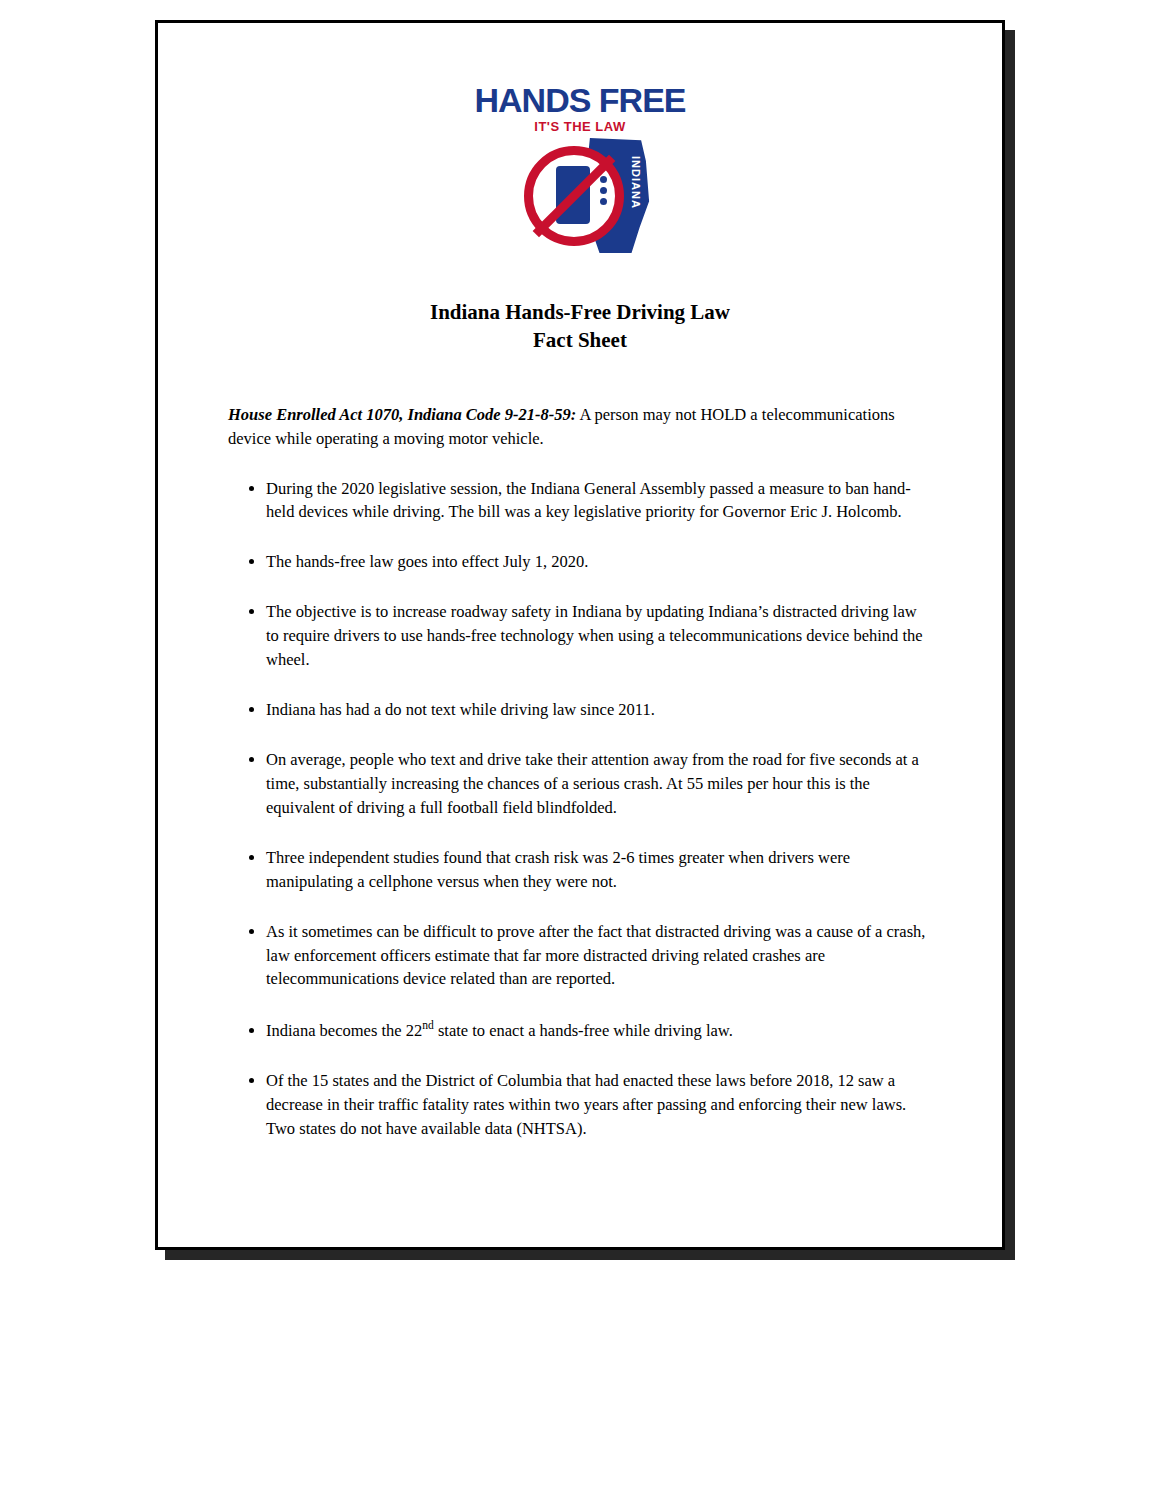HANDS FREE
IT'S THE LAW
INDIANA
Indiana Hands-Free Driving Law
Fact Sheet
House Enrolled Act 1070, Indiana Code 9-21-8-59: A person may not HOLD a telecommunications device while operating a moving motor vehicle.
During the 2020 legislative session, the Indiana General Assembly passed a measure to ban hand-held devices while driving. The bill was a key legislative priority for Governor Eric J. Holcomb.
The hands-free law goes into effect July 1, 2020.
The objective is to increase roadway safety in Indiana by updating Indiana’s distracted driving law to require drivers to use hands-free technology when using a telecommunications device behind the wheel.
Indiana has had a do not text while driving law since 2011.
On average, people who text and drive take their attention away from the road for five seconds at a time, substantially increasing the chances of a serious crash. At 55 miles per hour this is the equivalent of driving a full football field blindfolded.
Three independent studies found that crash risk was 2-6 times greater when drivers were manipulating a cellphone versus when they were not.
As it sometimes can be difficult to prove after the fact that distracted driving was a cause of a crash, law enforcement officers estimate that far more distracted driving related crashes are telecommunications device related than are reported.
Indiana becomes the 22nd state to enact a hands-free while driving law.
Of the 15 states and the District of Columbia that had enacted these laws before 2018, 12 saw a decrease in their traffic fatality rates within two years after passing and enforcing their new laws. Two states do not have available data (NHTSA).